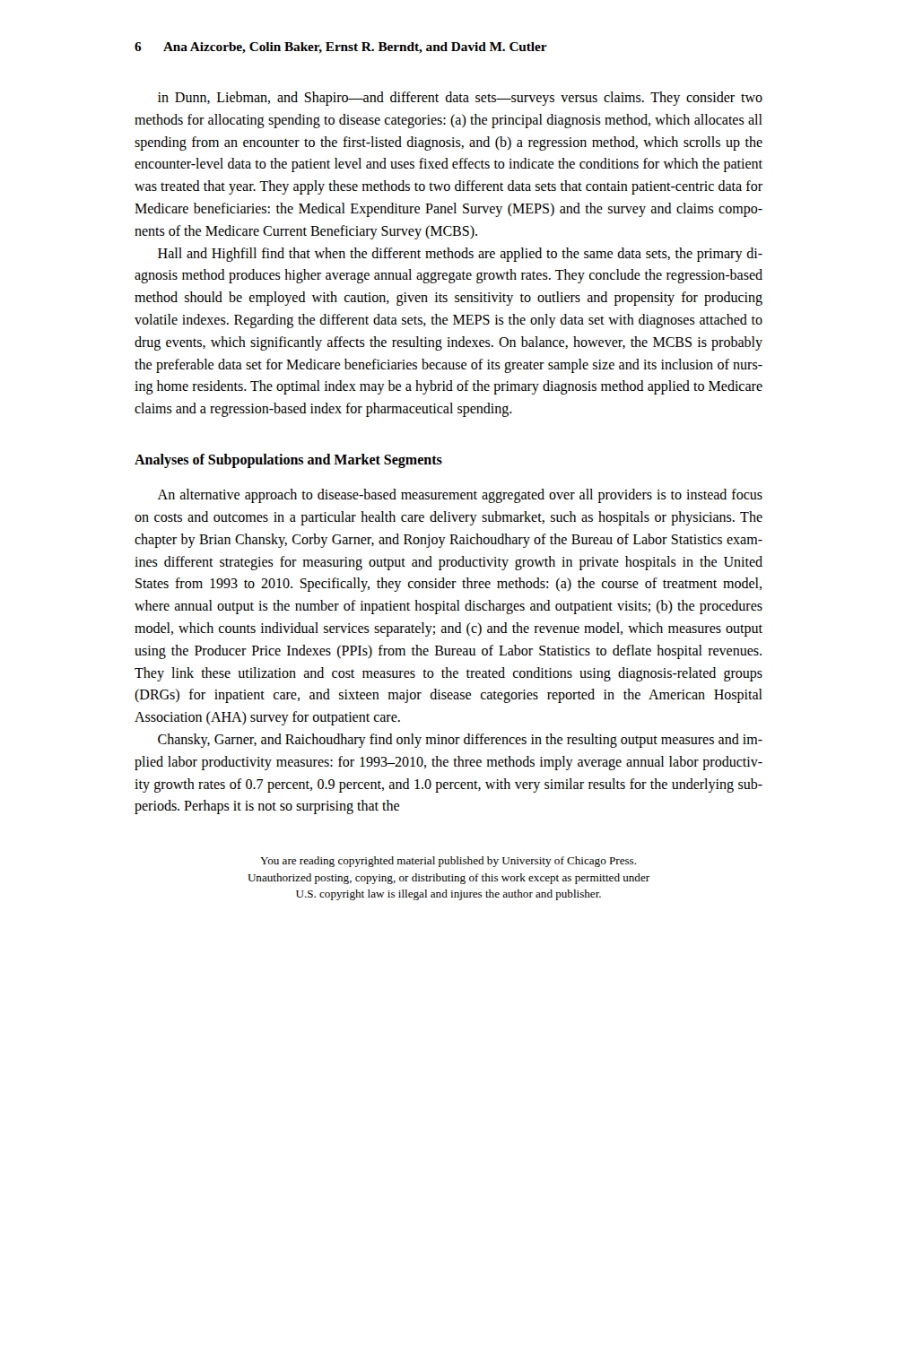6 Ana Aizcorbe, Colin Baker, Ernst R. Berndt, and David M. Cutler
in Dunn, Liebman, and Shapiro—and different data sets—surveys versus claims. They consider two methods for allocating spending to disease categories: (a) the principal diagnosis method, which allocates all spending from an encounter to the first-listed diagnosis, and (b) a regression method, which scrolls up the encounter-level data to the patient level and uses fixed effects to indicate the conditions for which the patient was treated that year. They apply these methods to two different data sets that contain patient-centric data for Medicare beneficiaries: the Medical Expenditure Panel Survey (MEPS) and the survey and claims components of the Medicare Current Beneficiary Survey (MCBS).
Hall and Highfill find that when the different methods are applied to the same data sets, the primary diagnosis method produces higher average annual aggregate growth rates. They conclude the regression-based method should be employed with caution, given its sensitivity to outliers and propensity for producing volatile indexes. Regarding the different data sets, the MEPS is the only data set with diagnoses attached to drug events, which significantly affects the resulting indexes. On balance, however, the MCBS is probably the preferable data set for Medicare beneficiaries because of its greater sample size and its inclusion of nursing home residents. The optimal index may be a hybrid of the primary diagnosis method applied to Medicare claims and a regression-based index for pharmaceutical spending.
Analyses of Subpopulations and Market Segments
An alternative approach to disease-based measurement aggregated over all providers is to instead focus on costs and outcomes in a particular health care delivery submarket, such as hospitals or physicians. The chapter by Brian Chansky, Corby Garner, and Ronjoy Raichoudhary of the Bureau of Labor Statistics examines different strategies for measuring output and productivity growth in private hospitals in the United States from 1993 to 2010. Specifically, they consider three methods: (a) the course of treatment model, where annual output is the number of inpatient hospital discharges and outpatient visits; (b) the procedures model, which counts individual services separately; and (c) and the revenue model, which measures output using the Producer Price Indexes (PPIs) from the Bureau of Labor Statistics to deflate hospital revenues. They link these utilization and cost measures to the treated conditions using diagnosis-related groups (DRGs) for inpatient care, and sixteen major disease categories reported in the American Hospital Association (AHA) survey for outpatient care.
Chansky, Garner, and Raichoudhary find only minor differences in the resulting output measures and implied labor productivity measures: for 1993–2010, the three methods imply average annual labor productivity growth rates of 0.7 percent, 0.9 percent, and 1.0 percent, with very similar results for the underlying subperiods. Perhaps it is not so surprising that the
You are reading copyrighted material published by University of Chicago Press.
Unauthorized posting, copying, or distributing of this work except as permitted under
U.S. copyright law is illegal and injures the author and publisher.